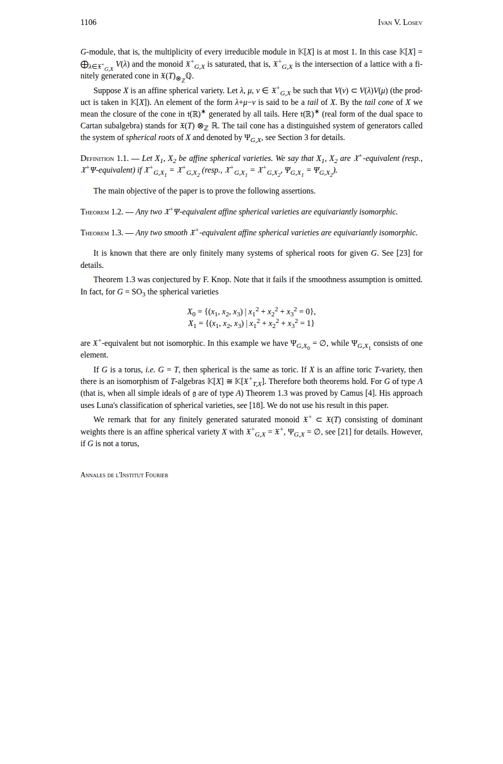1106 Ivan V. Losev
G-module, that is, the multiplicity of every irreducible module in 𝕂[X] is at most 1. In this case 𝕂[X] = ⨁λ∈𝔛+G,X V(λ) and the monoid 𝔛+G,X is saturated, that is, 𝔛+G,X is the intersection of a lattice with a finitely generated cone in 𝔛(T)⊗ℤℚ.
Suppose X is an affine spherical variety. Let λ, μ, ν ∈ 𝔛+G,X be such that V(ν) ⊂ V(λ)V(μ) (the product is taken in 𝕂[X]). An element of the form λ+μ−ν is said to be a tail of X. By the tail cone of X we mean the closure of the cone in 𝔱(ℝ)∗ generated by all tails. Here 𝔱(ℝ)∗ (real form of the dual space to Cartan subalgebra) stands for 𝔛(T) ⊗ℤ ℝ. The tail cone has a distinguished system of generators called the system of spherical roots of X and denoted by ΨG,X, see Section 3 for details.
Definition 1.1. — Let X1, X2 be affine spherical varieties. We say that X1, X2 are 𝔛+-equivalent (resp., 𝔛+Ψ-equivalent) if 𝔛+G,X1 = 𝔛+G,X2 (resp., 𝔛+G,X1 = 𝔛+G,X2, ΨG,X1 = ΨG,X2).
The main objective of the paper is to prove the following assertions.
Theorem 1.2. — Any two 𝔛+Ψ-equivalent affine spherical varieties are equivariantly isomorphic.
Theorem 1.3. — Any two smooth 𝔛+-equivalent affine spherical varieties are equivariantly isomorphic.
It is known that there are only finitely many systems of spherical roots for given G. See [23] for details.
Theorem 1.3 was conjectured by F. Knop. Note that it fails if the smoothness assumption is omitted. In fact, for G = SO3 the spherical varieties
X0 = {(x1, x2, x3) | x12 + x22 + x32 = 0}, X1 = {(x1, x2, x3) | x12 + x22 + x32 = 1}
are 𝔛+-equivalent but not isomorphic. In this example we have ΨG,X0 = ∅, while ΨG,X1 consists of one element.
If G is a torus, i.e. G = T, then spherical is the same as toric. If X is an affine toric T-variety, then there is an isomorphism of T-algebras 𝕂[X] ≅ 𝕂[𝔛+T,X]. Therefore both theorems hold. For G of type A (that is, when all simple ideals of 𝔤 are of type A) Theorem 1.3 was proved by Camus [4]. His approach uses Luna's classification of spherical varieties, see [18]. We do not use his result in this paper.
We remark that for any finitely generated saturated monoid 𝔛+ ⊂ 𝔛(T) consisting of dominant weights there is an affine spherical variety X with 𝔛+G,X = 𝔛+, ΨG,X = ∅, see [21] for details. However, if G is not a torus,
Annales de l'Institut Fourier